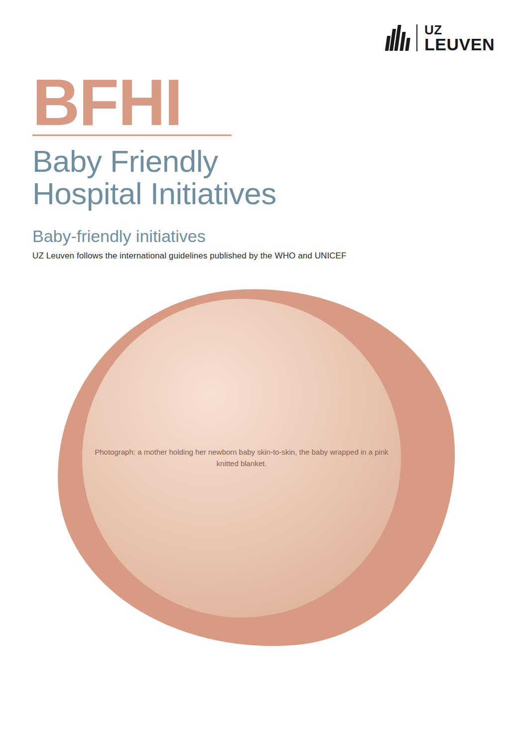UZ LEUVEN
BFHI
Baby Friendly
Hospital Initiatives
Baby-friendly initiatives
UZ Leuven follows the international guidelines published by the WHO and UNICEF
Photograph: a mother holding her newborn baby skin-to-skin, the baby wrapped in a pink knitted blanket.